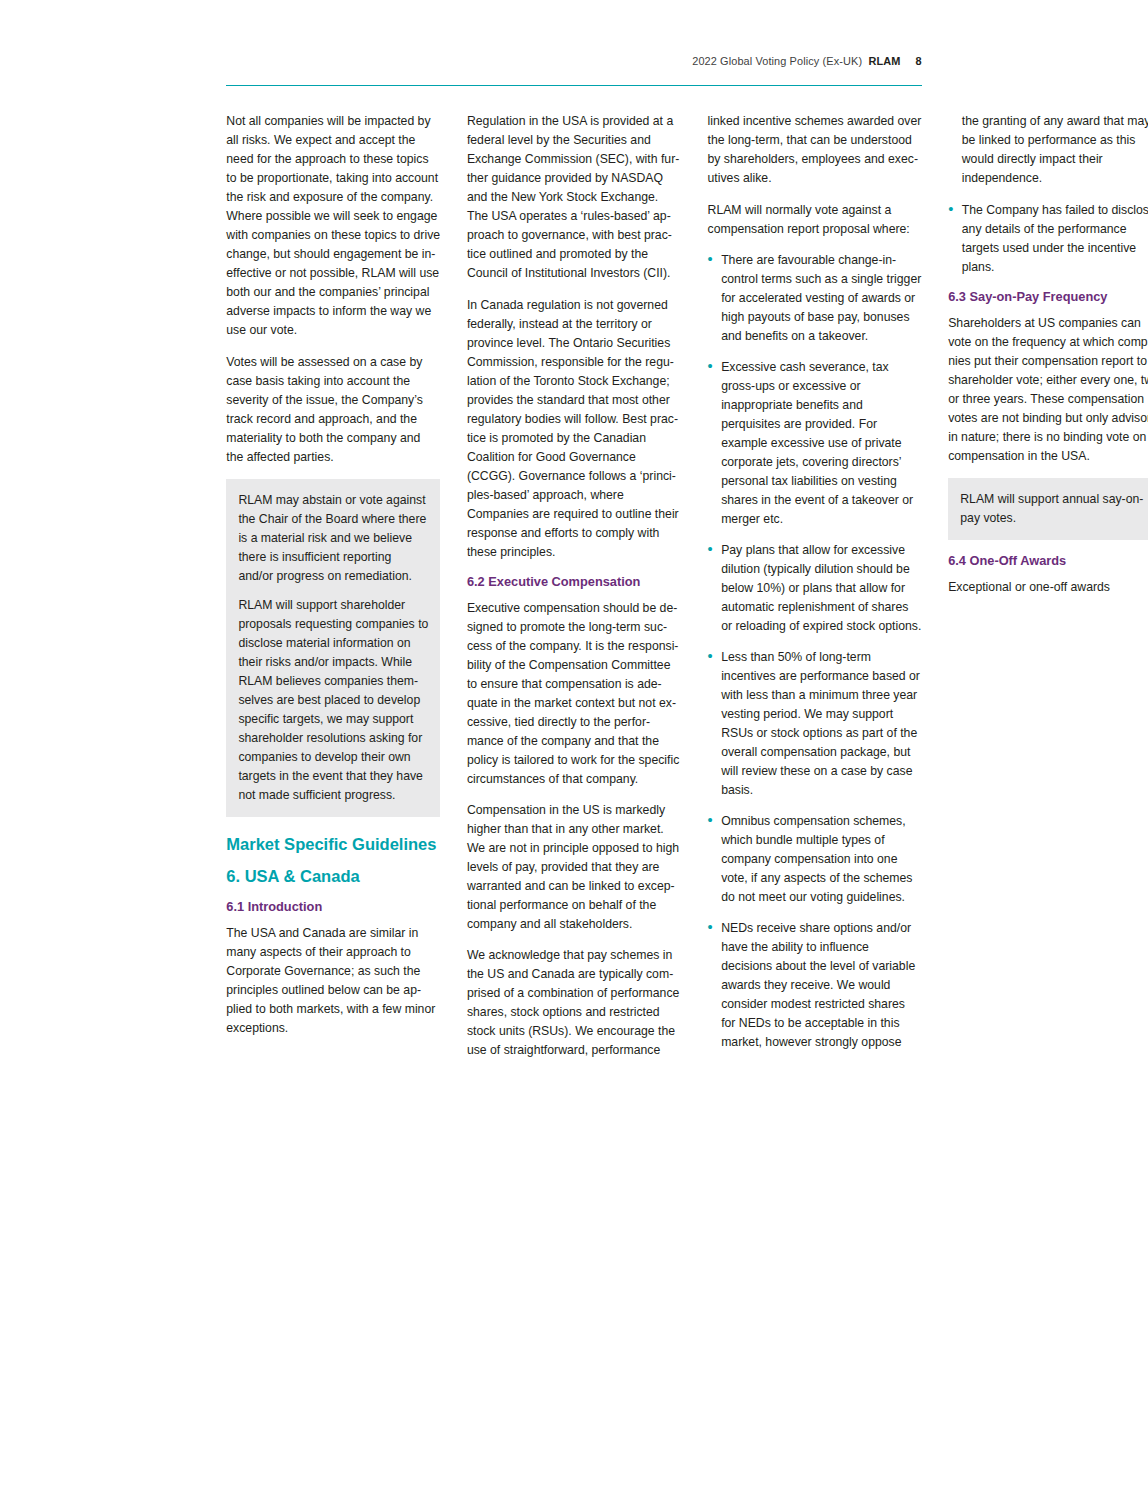2022 Global Voting Policy (Ex-UK) RLAM 8
Not all companies will be impacted by all risks. We expect and accept the need for the approach to these topics to be proportionate, taking into account the risk and exposure of the company. Where possible we will seek to engage with companies on these topics to drive change, but should engagement be ineffective or not possible, RLAM will use both our and the companies’ principal adverse impacts to inform the way we use our vote.
Votes will be assessed on a case by case basis taking into account the severity of the issue, the Company’s track record and approach, and the materiality to both the company and the affected parties.
RLAM may abstain or vote against the Chair of the Board where there is a material risk and we believe there is insufficient reporting and/or progress on remediation.
RLAM will support shareholder proposals requesting companies to disclose material information on their risks and/or impacts. While RLAM believes companies themselves are best placed to develop specific targets, we may support shareholder resolutions asking for companies to develop their own targets in the event that they have not made sufficient progress.
Market Specific Guidelines
6. USA & Canada
6.1 Introduction
The USA and Canada are similar in many aspects of their approach to Corporate Governance; as such the principles outlined below can be applied to both markets, with a few minor exceptions.
Regulation in the USA is provided at a federal level by the Securities and Exchange Commission (SEC), with further guidance provided by NASDAQ and the New York Stock Exchange. The USA operates a ‘rules-based’ approach to governance, with best practice outlined and promoted by the Council of Institutional Investors (CII).
In Canada regulation is not governed federally, instead at the territory or province level. The Ontario Securities Commission, responsible for the regulation of the Toronto Stock Exchange; provides the standard that most other regulatory bodies will follow. Best practice is promoted by the Canadian Coalition for Good Governance (CCGG). Governance follows a ‘principles-based’ approach, where Companies are required to outline their response and efforts to comply with these principles.
6.2 Executive Compensation
Executive compensation should be designed to promote the long-term success of the company. It is the responsibility of the Compensation Committee to ensure that compensation is adequate in the market context but not excessive, tied directly to the performance of the company and that the policy is tailored to work for the specific circumstances of that company.
Compensation in the US is markedly higher than that in any other market. We are not in principle opposed to high levels of pay, provided that they are warranted and can be linked to exceptional performance on behalf of the company and all stakeholders.
We acknowledge that pay schemes in the US and Canada are typically comprised of a combination of performance shares, stock options and restricted stock units (RSUs). We encourage the use of straightforward, performance linked incentive schemes awarded over the long-term, that can be understood by shareholders, employees and executives alike.
RLAM will normally vote against a compensation report proposal where:
There are favourable change-in-control terms such as a single trigger for accelerated vesting of awards or high payouts of base pay, bonuses and benefits on a takeover.
Excessive cash severance, tax gross-ups or excessive or inappropriate benefits and perquisites are provided. For example excessive use of private corporate jets, covering directors’ personal tax liabilities on vesting shares in the event of a takeover or merger etc.
Pay plans that allow for excessive dilution (typically dilution should be below 10%) or plans that allow for automatic replenishment of shares or reloading of expired stock options.
Less than 50% of long-term incentives are performance based or with less than a minimum three year vesting period. We may support RSUs or stock options as part of the overall compensation package, but will review these on a case by case basis.
Omnibus compensation schemes, which bundle multiple types of company compensation into one vote, if any aspects of the schemes do not meet our voting guidelines.
NEDs receive share options and/or have the ability to influence decisions about the level of variable awards they receive. We would consider modest restricted shares for NEDs to be acceptable in this market, however strongly oppose the granting of any award that may be linked to performance as this would directly impact their independence.
The Company has failed to disclose any details of the performance targets used under the incentive plans.
6.3 Say-on-Pay Frequency
Shareholders at US companies can vote on the frequency at which companies put their compensation report to a shareholder vote; either every one, two or three years. These compensation votes are not binding but only advisory in nature; there is no binding vote on compensation in the USA.
RLAM will support annual say-on-pay votes.
6.4 One-Off Awards
Exceptional or one-off awards